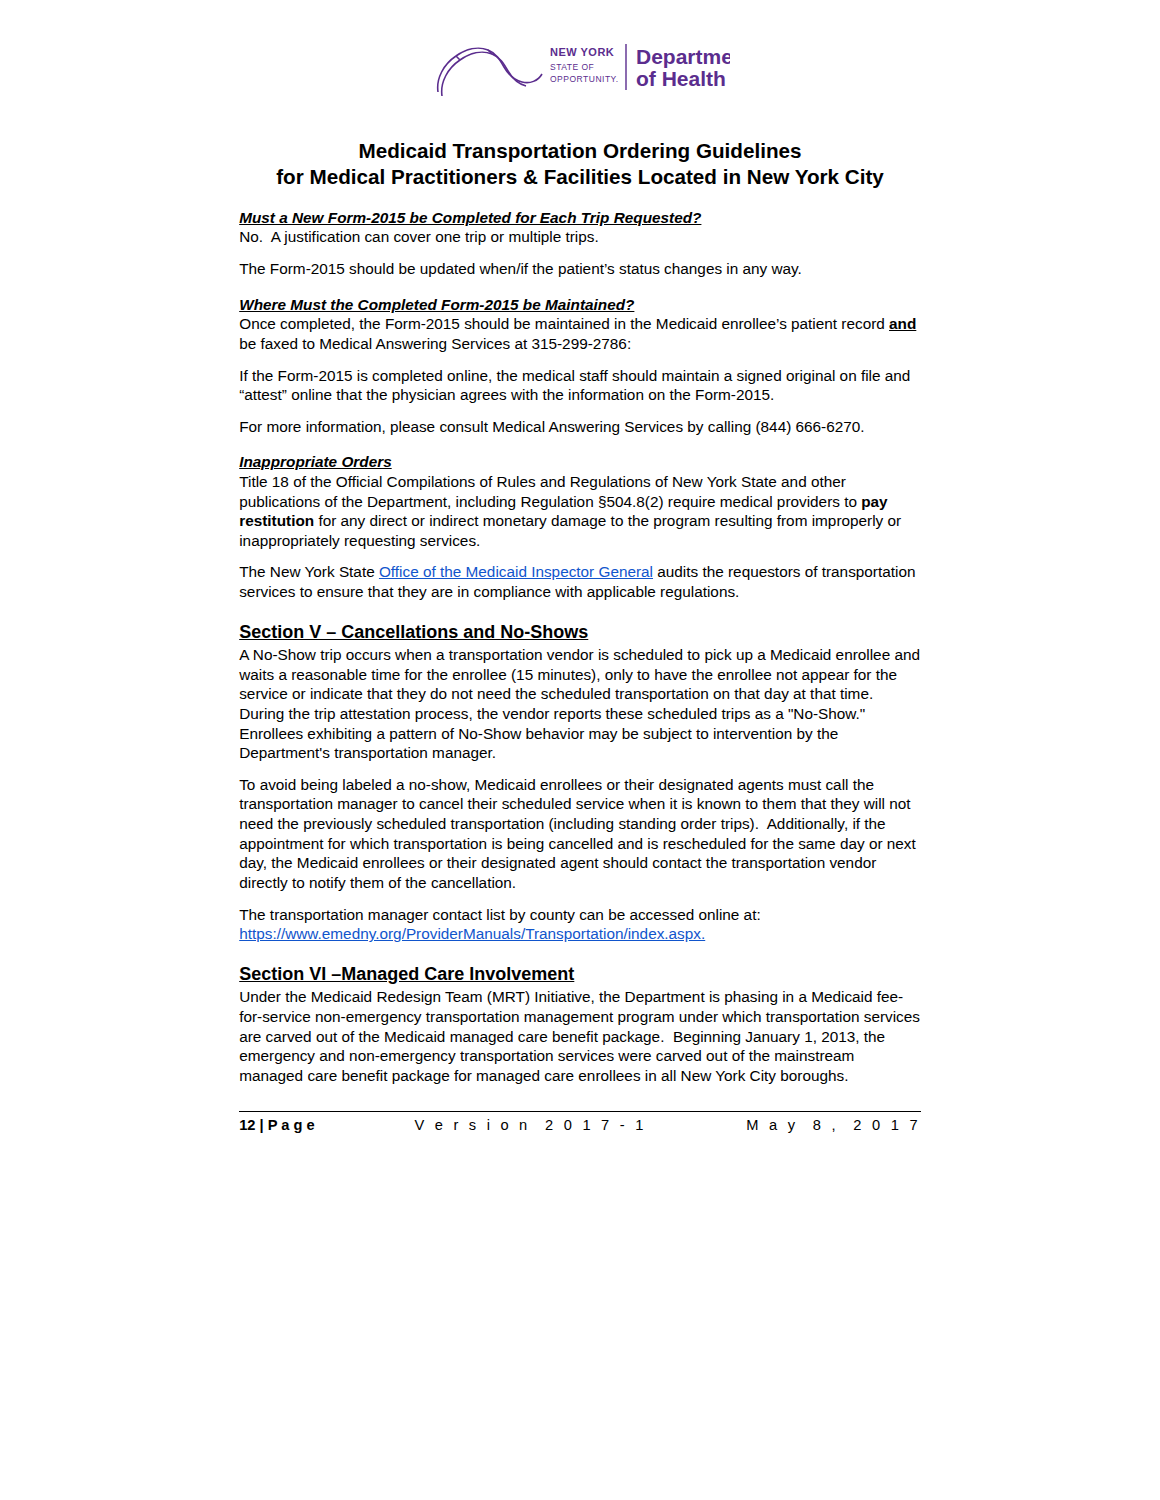NEW YORK STATE OF OPPORTUNITY. Department of Health
Medicaid Transportation Ordering Guidelines
for Medical Practitioners & Facilities Located in New York City
Must a New Form-2015 be Completed for Each Trip Requested?
No. A justification can cover one trip or multiple trips.
The Form-2015 should be updated when/if the patient’s status changes in any way.
Where Must the Completed Form-2015 be Maintained?
Once completed, the Form-2015 should be maintained in the Medicaid enrollee’s patient record and be faxed to Medical Answering Services at 315-299-2786:
If the Form-2015 is completed online, the medical staff should maintain a signed original on file and “attest” online that the physician agrees with the information on the Form-2015.
For more information, please consult Medical Answering Services by calling (844) 666-6270.
Inappropriate Orders
Title 18 of the Official Compilations of Rules and Regulations of New York State and other publications of the Department, including Regulation §504.8(2) require medical providers to pay restitution for any direct or indirect monetary damage to the program resulting from improperly or inappropriately requesting services.
The New York State Office of the Medicaid Inspector General audits the requestors of transportation services to ensure that they are in compliance with applicable regulations.
Section V – Cancellations and No-Shows
A No-Show trip occurs when a transportation vendor is scheduled to pick up a Medicaid enrollee and waits a reasonable time for the enrollee (15 minutes), only to have the enrollee not appear for the service or indicate that they do not need the scheduled transportation on that day at that time. During the trip attestation process, the vendor reports these scheduled trips as a "No-Show." Enrollees exhibiting a pattern of No-Show behavior may be subject to intervention by the Department's transportation manager.
To avoid being labeled a no-show, Medicaid enrollees or their designated agents must call the transportation manager to cancel their scheduled service when it is known to them that they will not need the previously scheduled transportation (including standing order trips). Additionally, if the appointment for which transportation is being cancelled and is rescheduled for the same day or next day, the Medicaid enrollees or their designated agent should contact the transportation vendor directly to notify them of the cancellation.
The transportation manager contact list by county can be accessed online at:
https://www.emedny.org/ProviderManuals/Transportation/index.aspx.
Section VI –Managed Care Involvement
Under the Medicaid Redesign Team (MRT) Initiative, the Department is phasing in a Medicaid fee-for-service non-emergency transportation management program under which transportation services are carved out of the Medicaid managed care benefit package. Beginning January 1, 2013, the emergency and non-emergency transportation services were carved out of the mainstream managed care benefit package for managed care enrollees in all New York City boroughs.
12 | P a g e
V e r s i o n 2 0 1 7 - 1
M a y 8 , 2 0 1 7